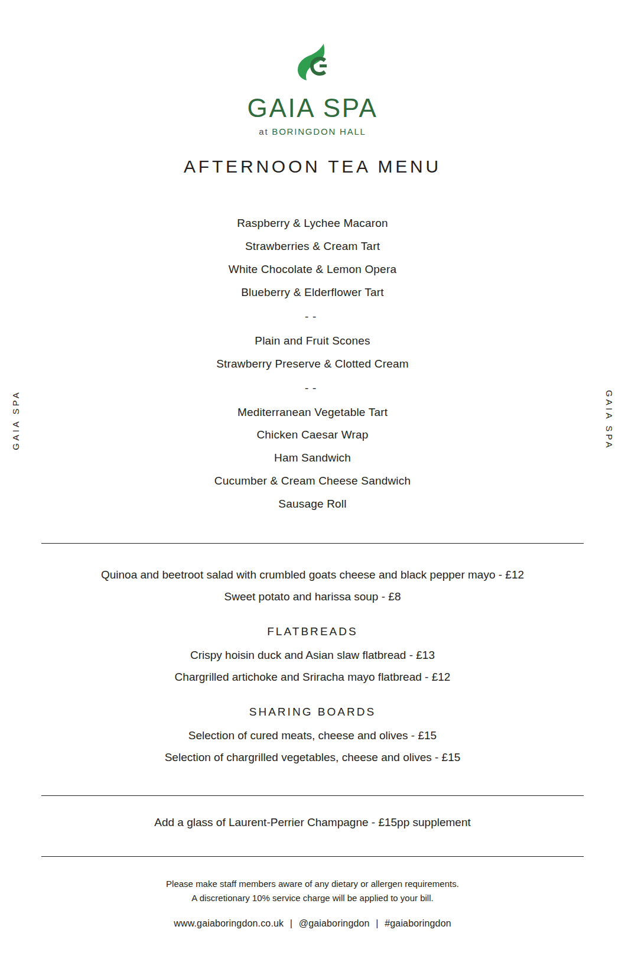GAIA SPA GAIA SPA
GAIA SPA
at BORINGDON HALL
AFTERNOON TEA MENU
Raspberry & Lychee Macaron
Strawberries & Cream Tart
White Chocolate & Lemon Opera
Blueberry & Elderflower Tart -- Plain and Fruit Scones
Strawberry Preserve & Clotted Cream -- Mediterranean Vegetable Tart
Chicken Caesar Wrap
Ham Sandwich
Cucumber & Cream Cheese Sandwich
Sausage Roll
Quinoa and beetroot salad with crumbled goats cheese and black pepper mayo - £12
Sweet potato and harissa soup - £8
FLATBREADS
Crispy hoisin duck and Asian slaw flatbread - £13
Chargrilled artichoke and Sriracha mayo flatbread - £12
SHARING BOARDS
Selection of cured meats, cheese and olives - £15
Selection of chargrilled vegetables, cheese and olives - £15
Add a glass of Laurent-Perrier Champagne - £15pp supplement
Please make staff members aware of any dietary or allergen requirements.
A discretionary 10% service charge will be applied to your bill.
www.gaiaboringdon.co.uk | @gaiaboringdon | #gaiaboringdon